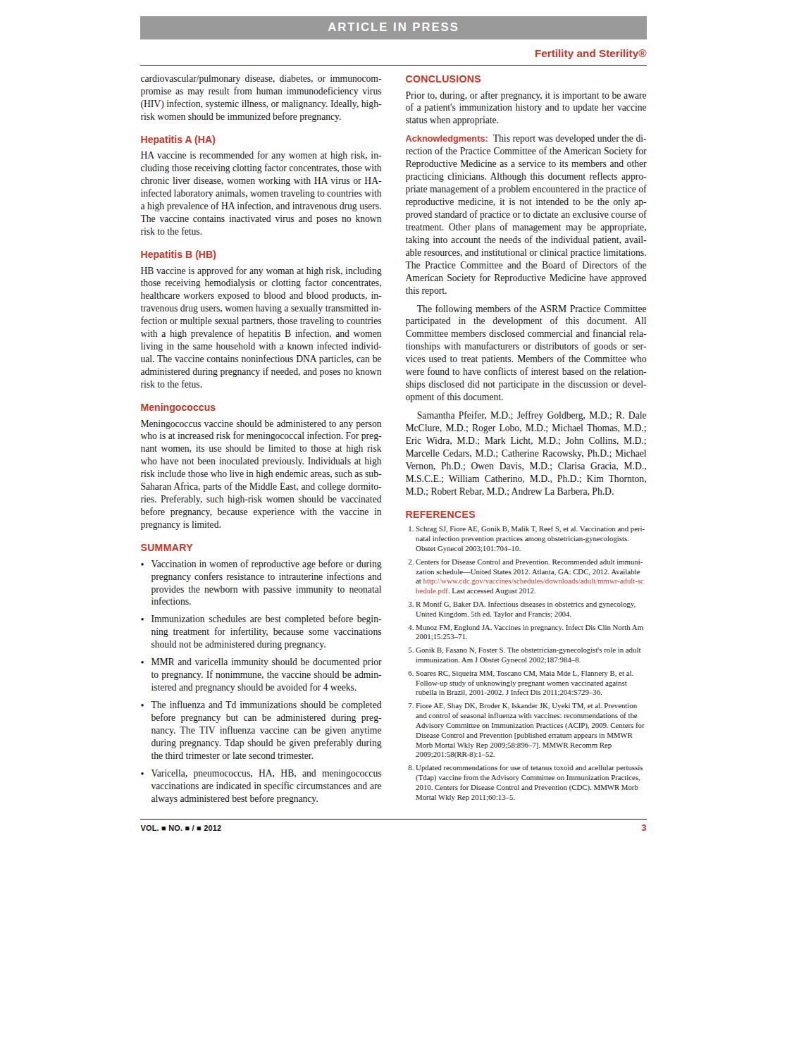ARTICLE IN PRESS
Fertility and Sterility®
cardiovascular/pulmonary disease, diabetes, or immunocompromise as may result from human immunodeficiency virus (HIV) infection, systemic illness, or malignancy. Ideally, high-risk women should be immunized before pregnancy.
Hepatitis A (HA)
HA vaccine is recommended for any women at high risk, including those receiving clotting factor concentrates, those with chronic liver disease, women working with HA virus or HA-infected laboratory animals, women traveling to countries with a high prevalence of HA infection, and intravenous drug users. The vaccine contains inactivated virus and poses no known risk to the fetus.
Hepatitis B (HB)
HB vaccine is approved for any woman at high risk, including those receiving hemodialysis or clotting factor concentrates, healthcare workers exposed to blood and blood products, intravenous drug users, women having a sexually transmitted infection or multiple sexual partners, those traveling to countries with a high prevalence of hepatitis B infection, and women living in the same household with a known infected individual. The vaccine contains noninfectious DNA particles, can be administered during pregnancy if needed, and poses no known risk to the fetus.
Meningococcus
Meningococcus vaccine should be administered to any person who is at increased risk for meningococcal infection. For pregnant women, its use should be limited to those at high risk who have not been inoculated previously. Individuals at high risk include those who live in high endemic areas, such as sub-Saharan Africa, parts of the Middle East, and college dormitories. Preferably, such high-risk women should be vaccinated before pregnancy, because experience with the vaccine in pregnancy is limited.
Summary
Vaccination in women of reproductive age before or during pregnancy confers resistance to intrauterine infections and provides the newborn with passive immunity to neonatal infections.
Immunization schedules are best completed before beginning treatment for infertility, because some vaccinations should not be administered during pregnancy.
MMR and varicella immunity should be documented prior to pregnancy. If nonimmune, the vaccine should be administered and pregnancy should be avoided for 4 weeks.
The influenza and Td immunizations should be completed before pregnancy but can be administered during pregnancy. The TIV influenza vaccine can be given anytime during pregnancy. Tdap should be given preferably during the third trimester or late second trimester.
Varicella, pneumococcus, HA, HB, and meningococcus vaccinations are indicated in specific circumstances and are always administered best before pregnancy.
Conclusions
Prior to, during, or after pregnancy, it is important to be aware of a patient's immunization history and to update her vaccine status when appropriate.
Acknowledgments: This report was developed under the direction of the Practice Committee of the American Society for Reproductive Medicine as a service to its members and other practicing clinicians. Although this document reflects appropriate management of a problem encountered in the practice of reproductive medicine, it is not intended to be the only approved standard of practice or to dictate an exclusive course of treatment. Other plans of management may be appropriate, taking into account the needs of the individual patient, available resources, and institutional or clinical practice limitations. The Practice Committee and the Board of Directors of the American Society for Reproductive Medicine have approved this report.
The following members of the ASRM Practice Committee participated in the development of this document. All Committee members disclosed commercial and financial relationships with manufacturers or distributors of goods or services used to treat patients. Members of the Committee who were found to have conflicts of interest based on the relationships disclosed did not participate in the discussion or development of this document.
Samantha Pfeifer, M.D.; Jeffrey Goldberg, M.D.; R. Dale McClure, M.D.; Roger Lobo, M.D.; Michael Thomas, M.D.; Eric Widra, M.D.; Mark Licht, M.D.; John Collins, M.D.; Marcelle Cedars, M.D.; Catherine Racowsky, Ph.D.; Michael Vernon, Ph.D.; Owen Davis, M.D.; Clarisa Gracia, M.D., M.S.C.E.; William Catherino, M.D., Ph.D.; Kim Thornton, M.D.; Robert Rebar, M.D.; Andrew La Barbera, Ph.D.
References
Schrag SJ, Fiore AE, Gonik B, Malik T, Reef S, et al. Vaccination and perinatal infection prevention practices among obstetrician-gynecologists. Obstet Gynecol 2003;101:704–10.
Centers for Disease Control and Prevention. Recommended adult immunization schedule—United States 2012. Atlanta, GA: CDC, 2012. Available at http://www.cdc.gov/vaccines/schedules/downloads/adult/mmwr-adult-schedule.pdf. Last accessed August 2012.
R Monif G, Baker DA. Infectious diseases in obstetrics and gynecology, United Kingdom. 5th ed. Taylor and Francis; 2004.
Munoz FM, Englund JA. Vaccines in pregnancy. Infect Dis Clin North Am 2001;15:253–71.
Gonik B, Fasano N, Foster S. The obstetrician-gynecologist's role in adult immunization. Am J Obstet Gynecol 2002;187:984–8.
Soares RC, Siqueira MM, Toscano CM, Maia Mde L, Flannery B, et al. Follow-up study of unknowingly pregnant women vaccinated against rubella in Brazil, 2001-2002. J Infect Dis 2011;204:S729–36.
Fiore AE, Shay DK, Broder K, Iskander JK, Uyeki TM, et al. Prevention and control of seasonal influenza with vaccines: recommendations of the Advisory Committee on Immunization Practices (ACIP), 2009. Centers for Disease Control and Prevention [published erratum appears in MMWR Morb Mortal Wkly Rep 2009;58:896–7]. MMWR Recomm Rep 2009;201:58(RR-8):1–52.
Updated recommendations for use of tetanus toxoid and acellular pertussis (Tdap) vaccine from the Advisory Committee on Immunization Practices, 2010. Centers for Disease Control and Prevention (CDC). MMWR Morb Mortal Wkly Rep 2011;60:13–5.
VOL. ■ NO. ■ / ■ 2012
3